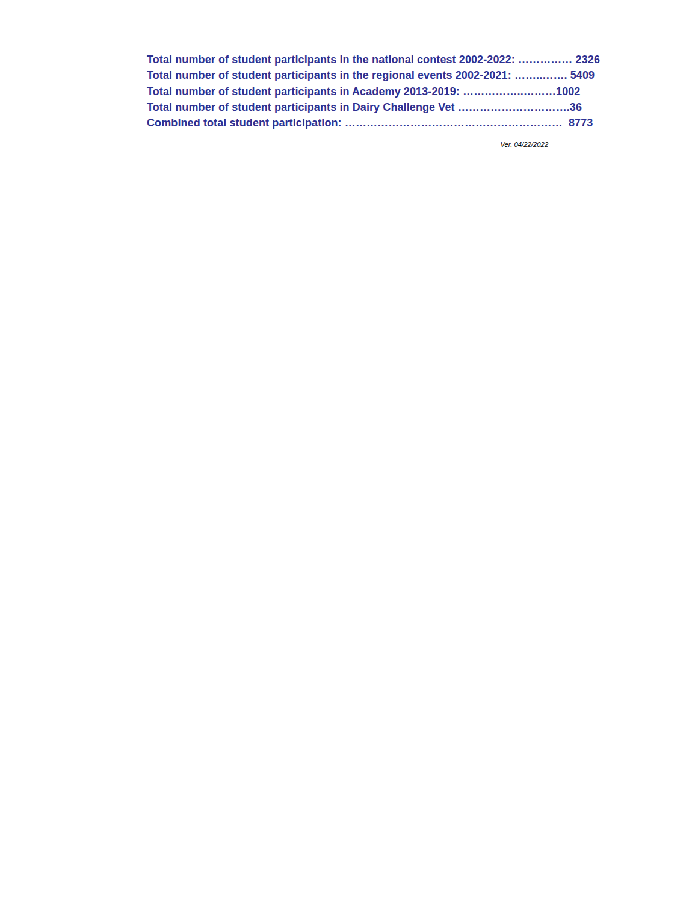Total number of student participants in the national contest 2002-2022: …………… 2326
Total number of student participants in the regional events 2002-2021: ……..……. 5409
Total number of student participants in Academy 2013-2019: ……………..………1002
Total number of student participants in Dairy Challenge Vet ………………………….36
Combined total student participation: …………………………………………………… 8773
Ver. 04/22/2022